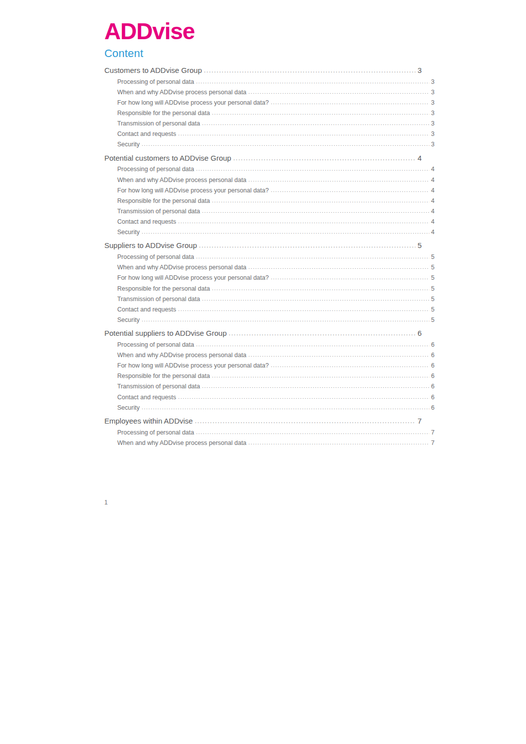ADD vise
Content
Customers to ADDvise Group ................................................................................................................................................................. 3
Processing of personal data ................................................................................................................................................................. 3
When and why ADDvise process personal data ................................................................................................................................................................. 3
For how long will ADDvise process your personal data? ................................................................................................................................................................. 3
Responsible for the personal data ................................................................................................................................................................. 3
Transmission of personal data ................................................................................................................................................................. 3
Contact and requests ................................................................................................................................................................. 3
Security ................................................................................................................................................................. 3
Potential customers to ADDvise Group ................................................................................................................................................................. 4
Processing of personal data ................................................................................................................................................................. 4
When and why ADDvise process personal data ................................................................................................................................................................. 4
For how long will ADDvise process your personal data? ................................................................................................................................................................. 4
Responsible for the personal data ................................................................................................................................................................. 4
Transmission of personal data ................................................................................................................................................................. 4
Contact and requests ................................................................................................................................................................. 4
Security ................................................................................................................................................................. 4
Suppliers to ADDvise Group ................................................................................................................................................................. 5
Processing of personal data ................................................................................................................................................................. 5
When and why ADDvise process personal data ................................................................................................................................................................. 5
For how long will ADDvise process your personal data? ................................................................................................................................................................. 5
Responsible for the personal data ................................................................................................................................................................. 5
Transmission of personal data ................................................................................................................................................................. 5
Contact and requests ................................................................................................................................................................. 5
Security ................................................................................................................................................................. 5
Potential suppliers to ADDvise Group ................................................................................................................................................................. 6
Processing of personal data ................................................................................................................................................................. 6
When and why ADDvise process personal data ................................................................................................................................................................. 6
For how long will ADDvise process your personal data? ................................................................................................................................................................. 6
Responsible for the personal data ................................................................................................................................................................. 6
Transmission of personal data ................................................................................................................................................................. 6
Contact and requests ................................................................................................................................................................. 6
Security ................................................................................................................................................................. 6
Employees within ADDvise ................................................................................................................................................................. 7
Processing of personal data ................................................................................................................................................................. 7
When and why ADDvise process personal data ................................................................................................................................................................. 7
1